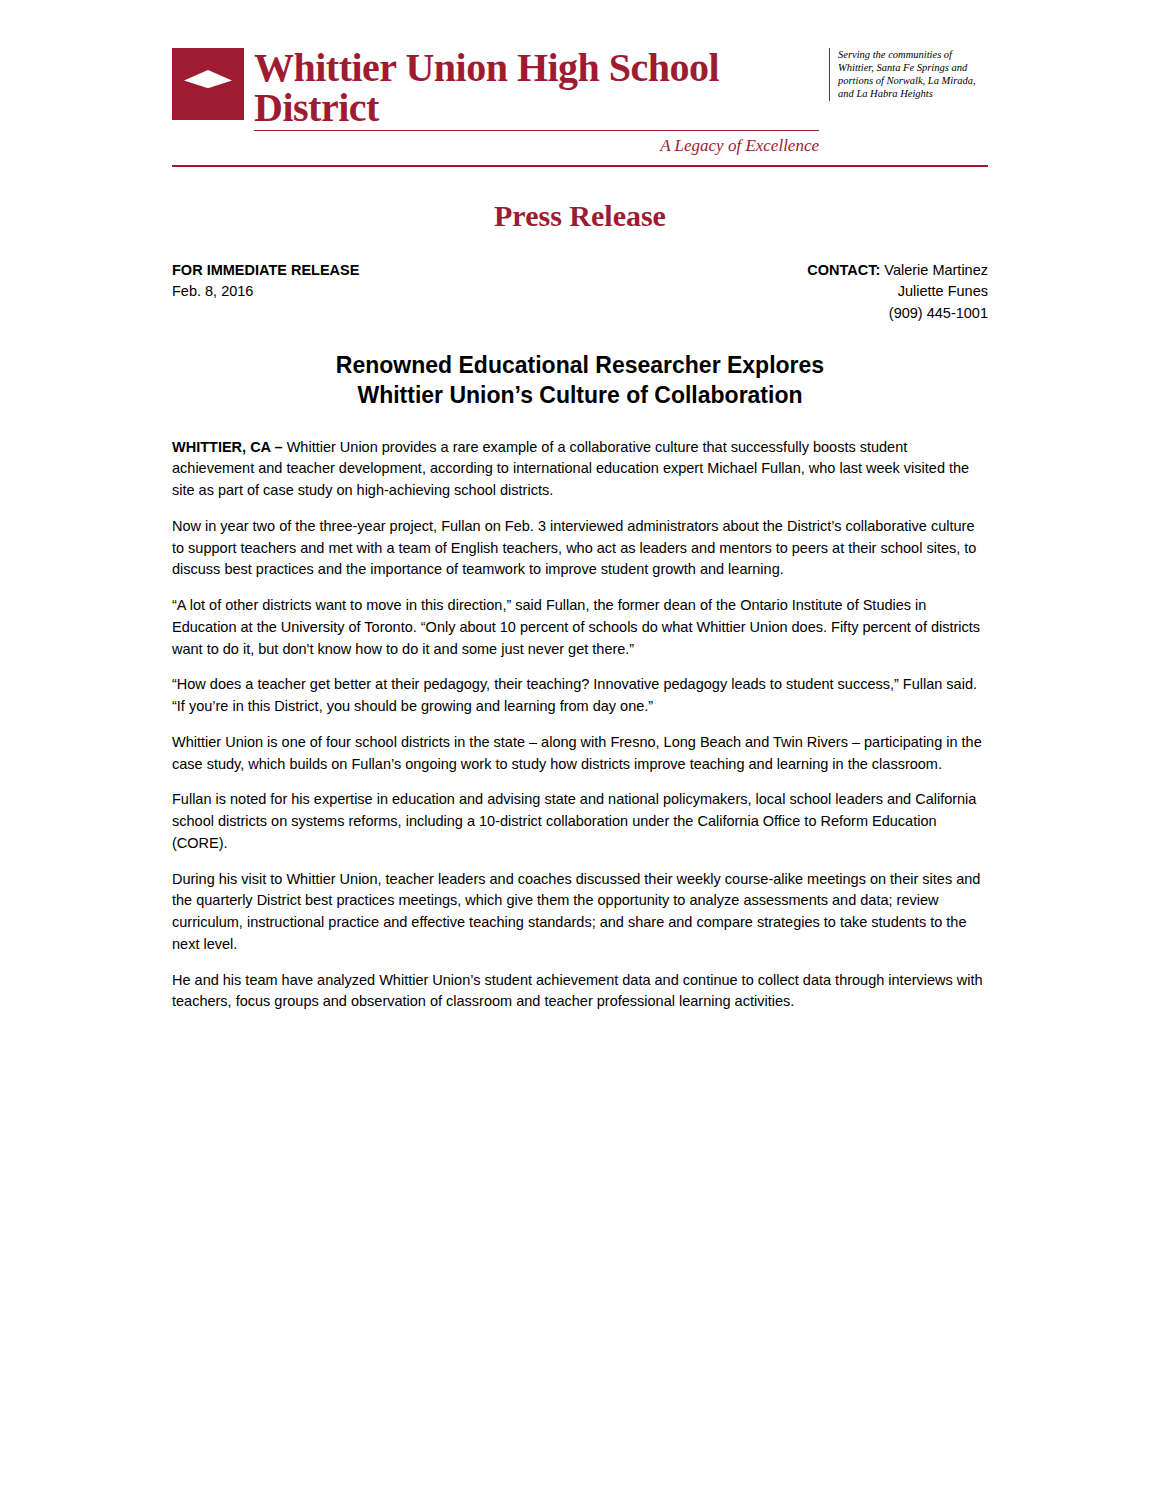Whittier Union High School District
A Legacy of Excellence
Serving the communities of Whittier, Santa Fe Springs and portions of Norwalk, La Mirada, and La Habra Heights
Press Release
FOR IMMEDIATE RELEASE
Feb. 8, 2016
CONTACT: Valerie Martinez
Juliette Funes
(909) 445-1001
Renowned Educational Researcher Explores
Whittier Union’s Culture of Collaboration
WHITTIER, CA – Whittier Union provides a rare example of a collaborative culture that successfully boosts student achievement and teacher development, according to international education expert Michael Fullan, who last week visited the site as part of case study on high-achieving school districts.
Now in year two of the three-year project, Fullan on Feb. 3 interviewed administrators about the District’s collaborative culture to support teachers and met with a team of English teachers, who act as leaders and mentors to peers at their school sites, to discuss best practices and the importance of teamwork to improve student growth and learning.
“A lot of other districts want to move in this direction,” said Fullan, the former dean of the Ontario Institute of Studies in Education at the University of Toronto. “Only about 10 percent of schools do what Whittier Union does. Fifty percent of districts want to do it, but don't know how to do it and some just never get there.”
“How does a teacher get better at their pedagogy, their teaching? Innovative pedagogy leads to student success,” Fullan said. “If you’re in this District, you should be growing and learning from day one.”
Whittier Union is one of four school districts in the state – along with Fresno, Long Beach and Twin Rivers – participating in the case study, which builds on Fullan’s ongoing work to study how districts improve teaching and learning in the classroom.
Fullan is noted for his expertise in education and advising state and national policymakers, local school leaders and California school districts on systems reforms, including a 10-district collaboration under the California Office to Reform Education (CORE).
During his visit to Whittier Union, teacher leaders and coaches discussed their weekly course-alike meetings on their sites and the quarterly District best practices meetings, which give them the opportunity to analyze assessments and data; review curriculum, instructional practice and effective teaching standards; and share and compare strategies to take students to the next level.
He and his team have analyzed Whittier Union’s student achievement data and continue to collect data through interviews with teachers, focus groups and observation of classroom and teacher professional learning activities.